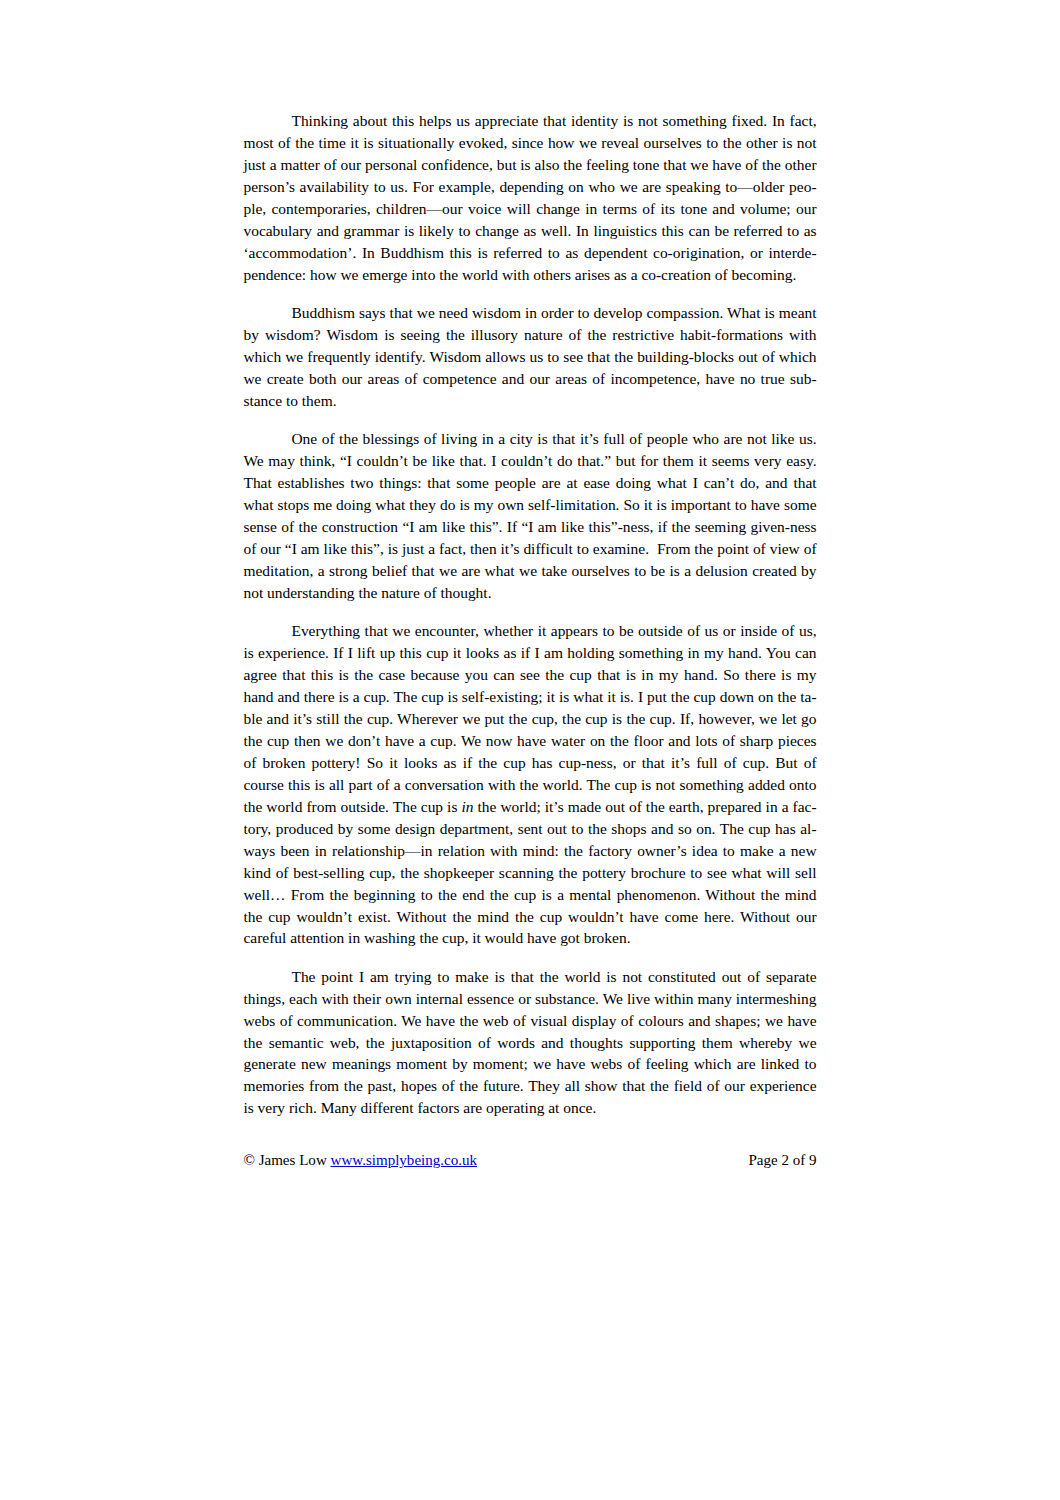Thinking about this helps us appreciate that identity is not something fixed. In fact, most of the time it is situationally evoked, since how we reveal ourselves to the other is not just a matter of our personal confidence, but is also the feeling tone that we have of the other person’s availability to us. For example, depending on who we are speaking to—older people, contemporaries, children—our voice will change in terms of its tone and volume; our vocabulary and grammar is likely to change as well. In linguistics this can be referred to as ‘accommodation’. In Buddhism this is referred to as dependent co-origination, or interdependence: how we emerge into the world with others arises as a co-creation of becoming.
Buddhism says that we need wisdom in order to develop compassion. What is meant by wisdom? Wisdom is seeing the illusory nature of the restrictive habit-formations with which we frequently identify. Wisdom allows us to see that the building-blocks out of which we create both our areas of competence and our areas of incompetence, have no true substance to them.
One of the blessings of living in a city is that it’s full of people who are not like us. We may think, “I couldn’t be like that. I couldn’t do that.” but for them it seems very easy. That establishes two things: that some people are at ease doing what I can’t do, and that what stops me doing what they do is my own self-limitation. So it is important to have some sense of the construction “I am like this”. If “I am like this”-ness, if the seeming given-ness of our “I am like this”, is just a fact, then it’s difficult to examine. From the point of view of meditation, a strong belief that we are what we take ourselves to be is a delusion created by not understanding the nature of thought.
Everything that we encounter, whether it appears to be outside of us or inside of us, is experience. If I lift up this cup it looks as if I am holding something in my hand. You can agree that this is the case because you can see the cup that is in my hand. So there is my hand and there is a cup. The cup is self-existing; it is what it is. I put the cup down on the table and it’s still the cup. Wherever we put the cup, the cup is the cup. If, however, we let go the cup then we don’t have a cup. We now have water on the floor and lots of sharp pieces of broken pottery! So it looks as if the cup has cup-ness, or that it’s full of cup. But of course this is all part of a conversation with the world. The cup is not something added onto the world from outside. The cup is in the world; it’s made out of the earth, prepared in a factory, produced by some design department, sent out to the shops and so on. The cup has always been in relationship—in relation with mind: the factory owner’s idea to make a new kind of best-selling cup, the shopkeeper scanning the pottery brochure to see what will sell well… From the beginning to the end the cup is a mental phenomenon. Without the mind the cup wouldn’t exist. Without the mind the cup wouldn’t have come here. Without our careful attention in washing the cup, it would have got broken.
The point I am trying to make is that the world is not constituted out of separate things, each with their own internal essence or substance. We live within many intermeshing webs of communication. We have the web of visual display of colours and shapes; we have the semantic web, the juxtaposition of words and thoughts supporting them whereby we generate new meanings moment by moment; we have webs of feeling which are linked to memories from the past, hopes of the future. They all show that the field of our experience is very rich. Many different factors are operating at once.
© James Low www.simplybeing.co.uk Page 2 of 9